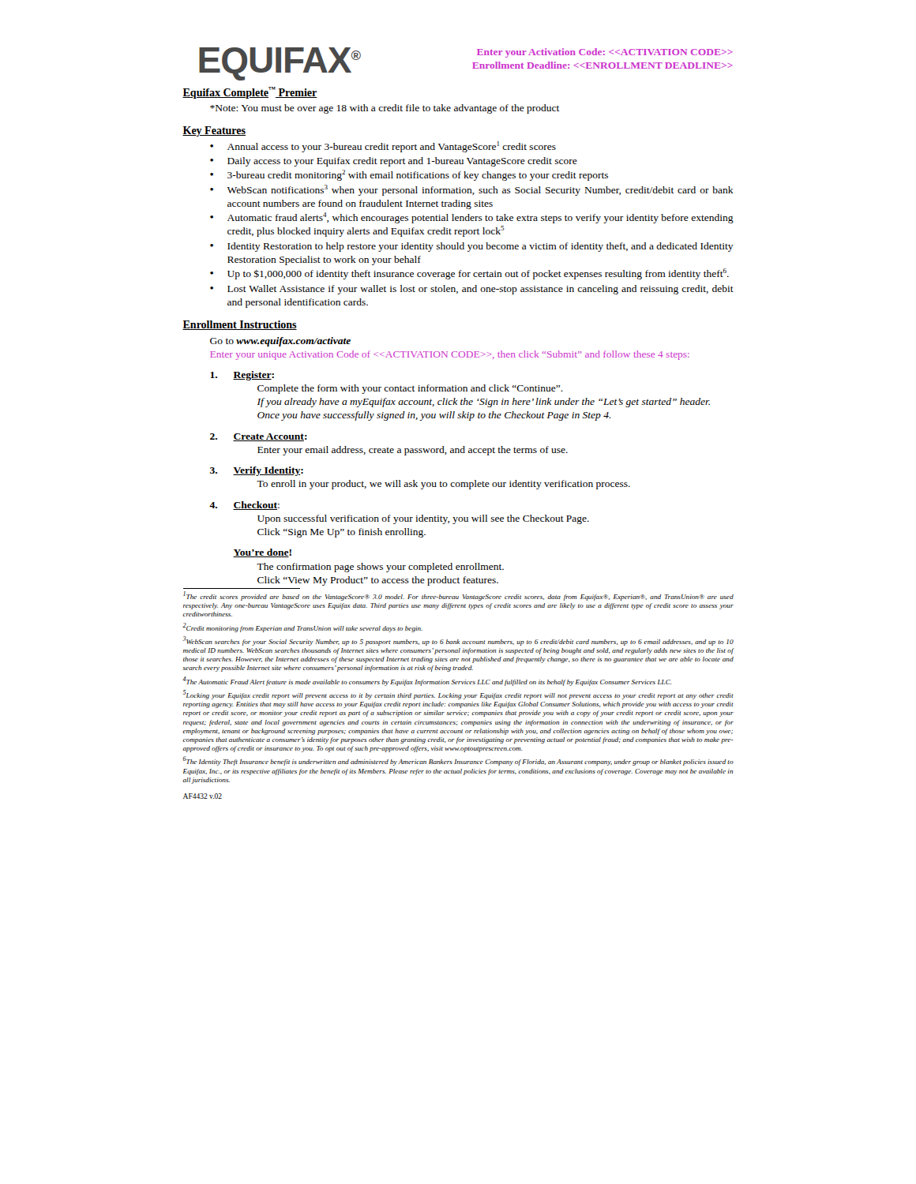EQUIFAX®
Enter your Activation Code: <<ACTIVATION CODE>>
Enrollment Deadline: <<ENROLLMENT DEADLINE>>
Equifax Complete™ Premier
*Note: You must be over age 18 with a credit file to take advantage of the product
Key Features
Annual access to your 3-bureau credit report and VantageScore1 credit scores
Daily access to your Equifax credit report and 1-bureau VantageScore credit score
3-bureau credit monitoring2 with email notifications of key changes to your credit reports
WebScan notifications3 when your personal information, such as Social Security Number, credit/debit card or bank account numbers are found on fraudulent Internet trading sites
Automatic fraud alerts4, which encourages potential lenders to take extra steps to verify your identity before extending credit, plus blocked inquiry alerts and Equifax credit report lock5
Identity Restoration to help restore your identity should you become a victim of identity theft, and a dedicated Identity Restoration Specialist to work on your behalf
Up to $1,000,000 of identity theft insurance coverage for certain out of pocket expenses resulting from identity theft6.
Lost Wallet Assistance if your wallet is lost or stolen, and one-stop assistance in canceling and reissuing credit, debit and personal identification cards.
Enrollment Instructions
Go to www.equifax.com/activate
Enter your unique Activation Code of <<ACTIVATION CODE>>, then click “Submit” and follow these 4 steps:
Register:
Complete the form with your contact information and click “Continue”.
If you already have a myEquifax account, click the ‘Sign in here’ link under the “Let’s get started” header.
Once you have successfully signed in, you will skip to the Checkout Page in Step 4.
Create Account:
Enter your email address, create a password, and accept the terms of use.
Verify Identity:
To enroll in your product, we will ask you to complete our identity verification process.
Checkout:
Upon successful verification of your identity, you will see the Checkout Page.
Click “Sign Me Up” to finish enrolling.
You’re done!
The confirmation page shows your completed enrollment.
Click “View My Product” to access the product features.
1The credit scores provided are based on the VantageScore® 3.0 model. For three-bureau VantageScore credit scores, data from Equifax®, Experian®, and TransUnion® are used respectively. Any one-bureau VantageScore uses Equifax data. Third parties use many different types of credit scores and are likely to use a different type of credit score to assess your creditworthiness.
2Credit monitoring from Experian and TransUnion will take several days to begin.
3WebScan searches for your Social Security Number, up to 5 passport numbers, up to 6 bank account numbers, up to 6 credit/debit card numbers, up to 6 email addresses, and up to 10 medical ID numbers. WebScan searches thousands of Internet sites where consumers’ personal information is suspected of being bought and sold, and regularly adds new sites to the list of those it searches. However, the Internet addresses of these suspected Internet trading sites are not published and frequently change, so there is no guarantee that we are able to locate and search every possible Internet site where consumers’ personal information is at risk of being traded.
4The Automatic Fraud Alert feature is made available to consumers by Equifax Information Services LLC and fulfilled on its behalf by Equifax Consumer Services LLC.
5Locking your Equifax credit report will prevent access to it by certain third parties. Locking your Equifax credit report will not prevent access to your credit report at any other credit reporting agency. Entities that may still have access to your Equifax credit report include: companies like Equifax Global Consumer Solutions, which provide you with access to your credit report or credit score, or monitor your credit report as part of a subscription or similar service; companies that provide you with a copy of your credit report or credit score, upon your request; federal, state and local government agencies and courts in certain circumstances; companies using the information in connection with the underwriting of insurance, or for employment, tenant or background screening purposes; companies that have a current account or relationship with you, and collection agencies acting on behalf of those whom you owe; companies that authenticate a consumer’s identity for purposes other than granting credit, or for investigating or preventing actual or potential fraud; and companies that wish to make pre-approved offers of credit or insurance to you. To opt out of such pre-approved offers, visit www.optoutprescreen.com.
6The Identity Theft Insurance benefit is underwritten and administered by American Bankers Insurance Company of Florida, an Assurant company, under group or blanket policies issued to Equifax, Inc., or its respective affiliates for the benefit of its Members. Please refer to the actual policies for terms, conditions, and exclusions of coverage. Coverage may not be available in all jurisdictions.
AF4432 v.02